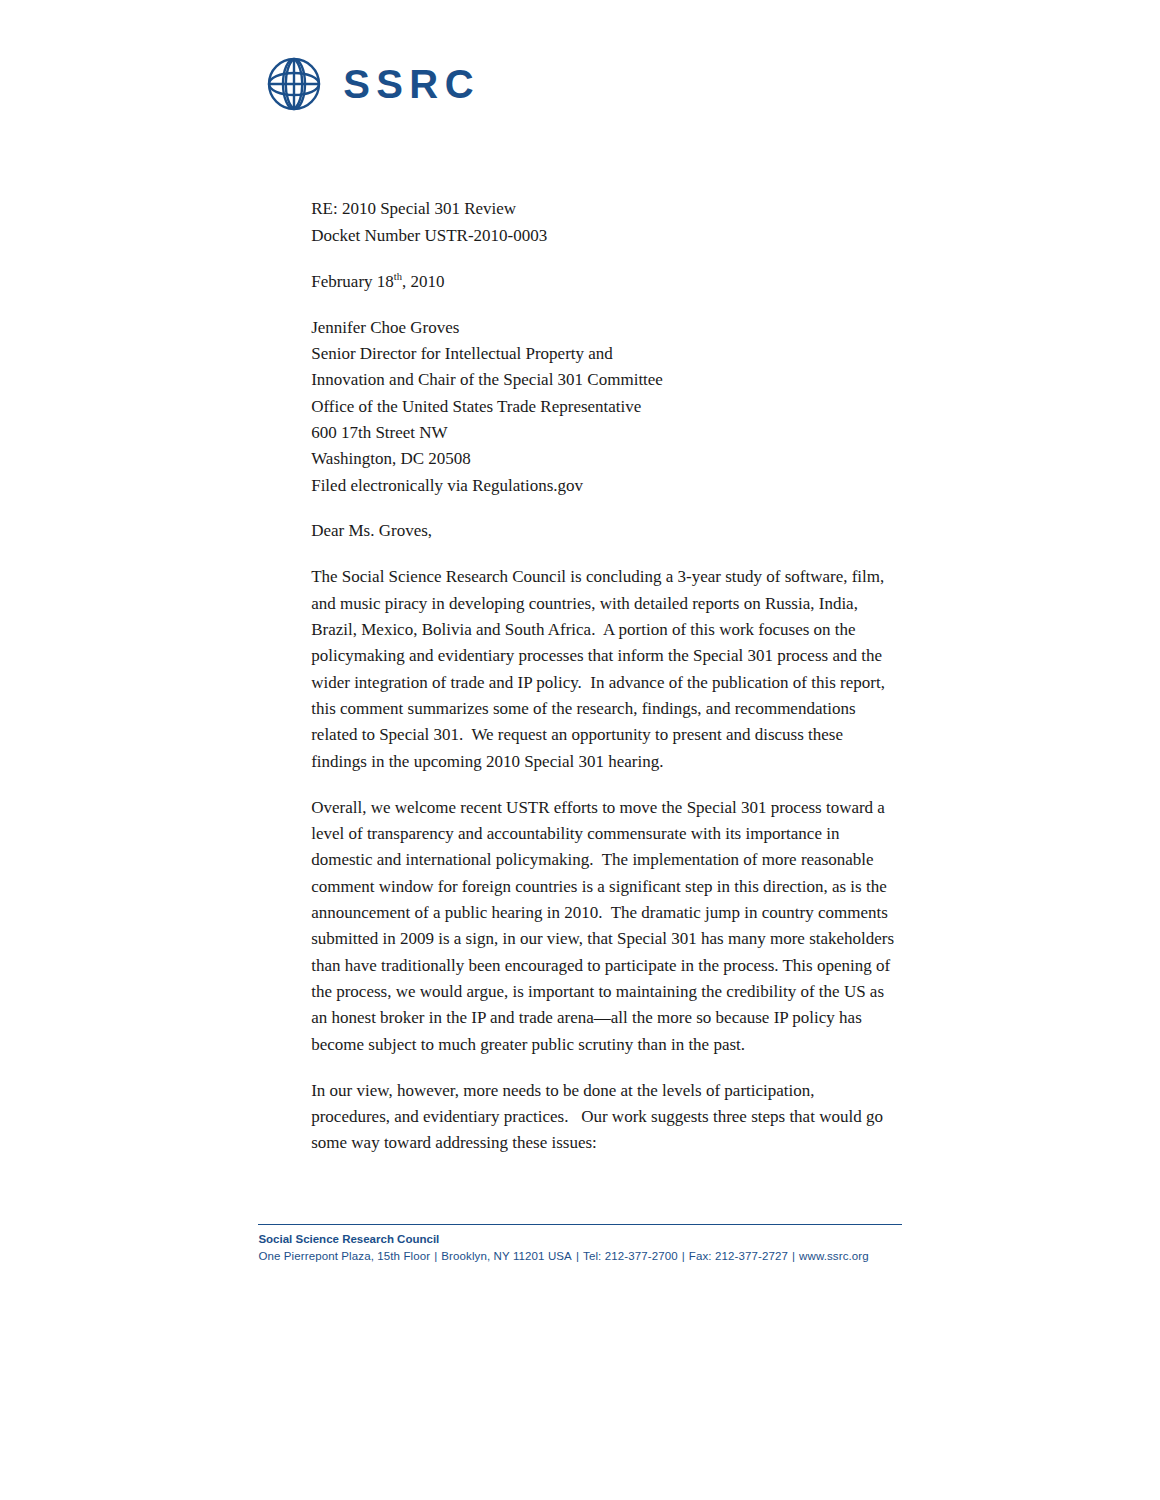SSRC
RE: 2010 Special 301 Review
Docket Number USTR-2010-0003
February 18th, 2010
Jennifer Choe Groves
Senior Director for Intellectual Property and
Innovation and Chair of the Special 301 Committee
Office of the United States Trade Representative
600 17th Street NW
Washington, DC 20508
Filed electronically via Regulations.gov
Dear Ms. Groves,
The Social Science Research Council is concluding a 3-year study of software, film, and music piracy in developing countries, with detailed reports on Russia, India, Brazil, Mexico, Bolivia and South Africa. A portion of this work focuses on the policymaking and evidentiary processes that inform the Special 301 process and the wider integration of trade and IP policy. In advance of the publication of this report, this comment summarizes some of the research, findings, and recommendations related to Special 301. We request an opportunity to present and discuss these findings in the upcoming 2010 Special 301 hearing.
Overall, we welcome recent USTR efforts to move the Special 301 process toward a level of transparency and accountability commensurate with its importance in domestic and international policymaking. The implementation of more reasonable comment window for foreign countries is a significant step in this direction, as is the announcement of a public hearing in 2010. The dramatic jump in country comments submitted in 2009 is a sign, in our view, that Special 301 has many more stakeholders than have traditionally been encouraged to participate in the process. This opening of the process, we would argue, is important to maintaining the credibility of the US as an honest broker in the IP and trade arena—all the more so because IP policy has become subject to much greater public scrutiny than in the past.
In our view, however, more needs to be done at the levels of participation, procedures, and evidentiary practices. Our work suggests three steps that would go some way toward addressing these issues:
Social Science Research Council
One Pierrepont Plaza, 15th Floor|Brooklyn, NY 11201 USA|Tel: 212-377-2700|Fax: 212-377-2727|www.ssrc.org